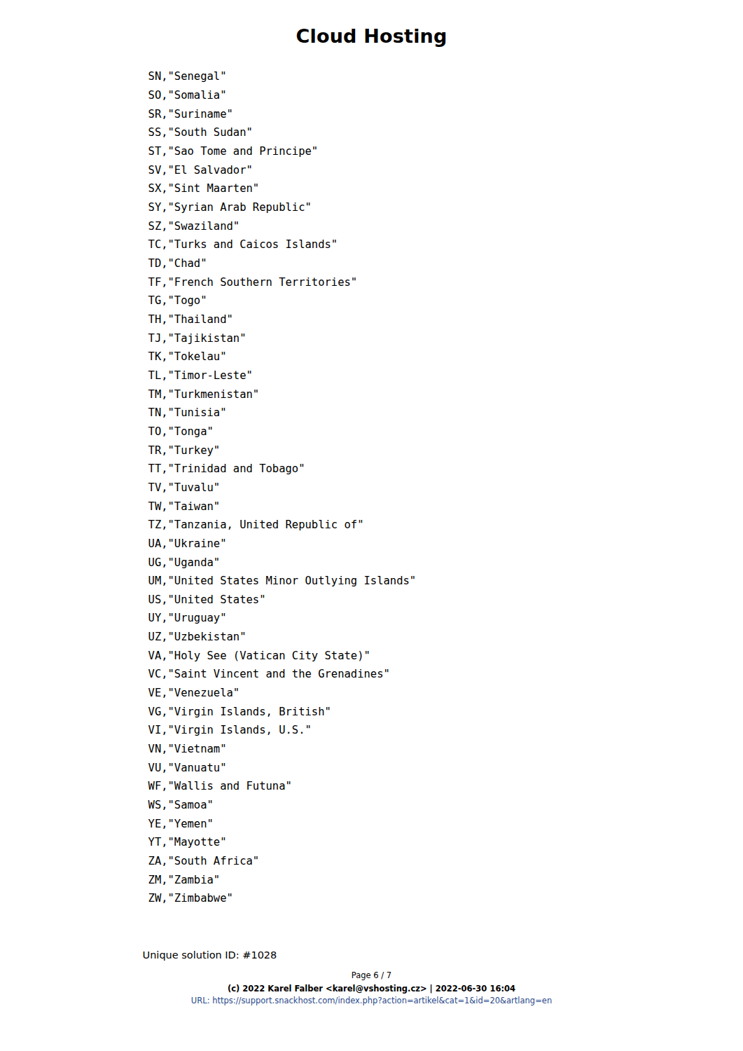Cloud Hosting
SN,"Senegal"
SO,"Somalia"
SR,"Suriname"
SS,"South Sudan"
ST,"Sao Tome and Principe"
SV,"El Salvador"
SX,"Sint Maarten"
SY,"Syrian Arab Republic"
SZ,"Swaziland"
TC,"Turks and Caicos Islands"
TD,"Chad"
TF,"French Southern Territories"
TG,"Togo"
TH,"Thailand"
TJ,"Tajikistan"
TK,"Tokelau"
TL,"Timor-Leste"
TM,"Turkmenistan"
TN,"Tunisia"
TO,"Tonga"
TR,"Turkey"
TT,"Trinidad and Tobago"
TV,"Tuvalu"
TW,"Taiwan"
TZ,"Tanzania, United Republic of"
UA,"Ukraine"
UG,"Uganda"
UM,"United States Minor Outlying Islands"
US,"United States"
UY,"Uruguay"
UZ,"Uzbekistan"
VA,"Holy See (Vatican City State)"
VC,"Saint Vincent and the Grenadines"
VE,"Venezuela"
VG,"Virgin Islands, British"
VI,"Virgin Islands, U.S."
VN,"Vietnam"
VU,"Vanuatu"
WF,"Wallis and Futuna"
WS,"Samoa"
YE,"Yemen"
YT,"Mayotte"
ZA,"South Africa"
ZM,"Zambia"
ZW,"Zimbabwe"
Unique solution ID: #1028
Page 6 / 7
(c) 2022 Karel Falber <karel@vshosting.cz> | 2022-06-30 16:04
URL: https://support.snackhost.com/index.php?action=artikel&cat=1&id=20&artlang=en